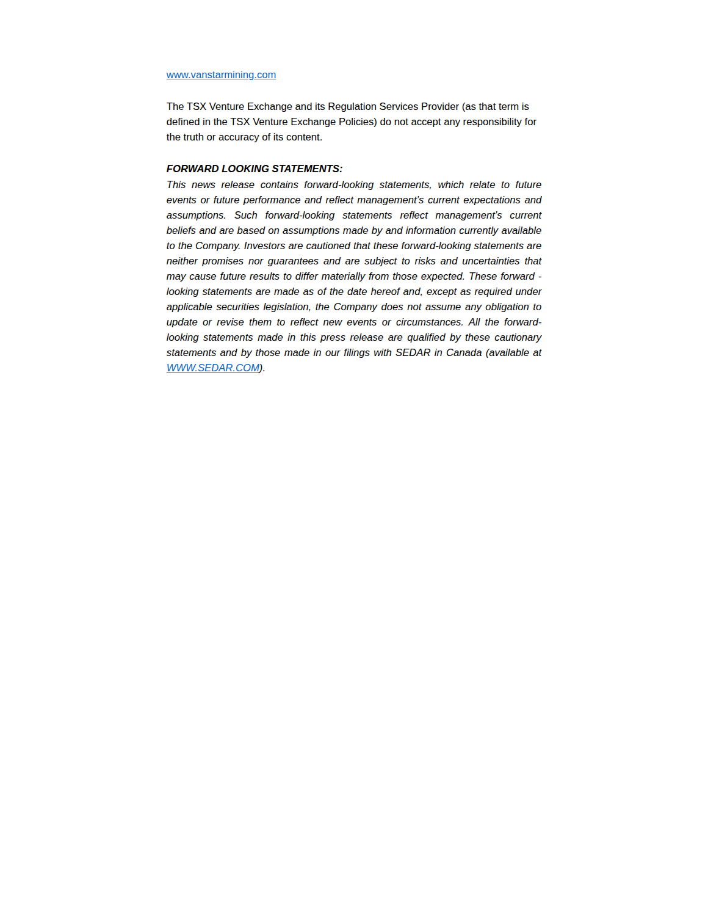www.vanstarmining.com
The TSX Venture Exchange and its Regulation Services Provider (as that term is defined in the TSX Venture Exchange Policies) do not accept any responsibility for the truth or accuracy of its content.
FORWARD LOOKING STATEMENTS:
This news release contains forward-looking statements, which relate to future events or future performance and reflect management’s current expectations and assumptions. Such forward-looking statements reflect management’s current beliefs and are based on assumptions made by and information currently available to the Company. Investors are cautioned that these forward-looking statements are neither promises nor guarantees and are subject to risks and uncertainties that may cause future results to differ materially from those expected. These forward -looking statements are made as of the date hereof and, except as required under applicable securities legislation, the Company does not assume any obligation to update or revise them to reflect new events or circumstances. All the forward-looking statements made in this press release are qualified by these cautionary statements and by those made in our filings with SEDAR in Canada (available at WWW.SEDAR.COM).